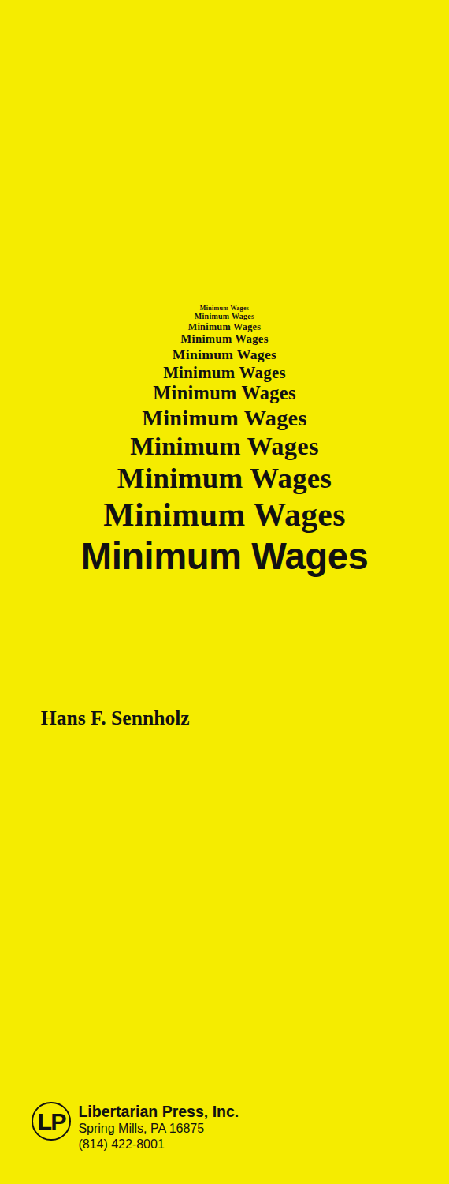Minimum Wages Minimum Wages Minimum Wages Minimum Wages Minimum Wages Minimum Wages Minimum Wages Minimum Wages Minimum Wages Minimum Wages Minimum Wages Minimum Wages
Hans F. Sennholz
LP
Libertarian Press, Inc. Spring Mills, PA 16875 (814) 422-8001